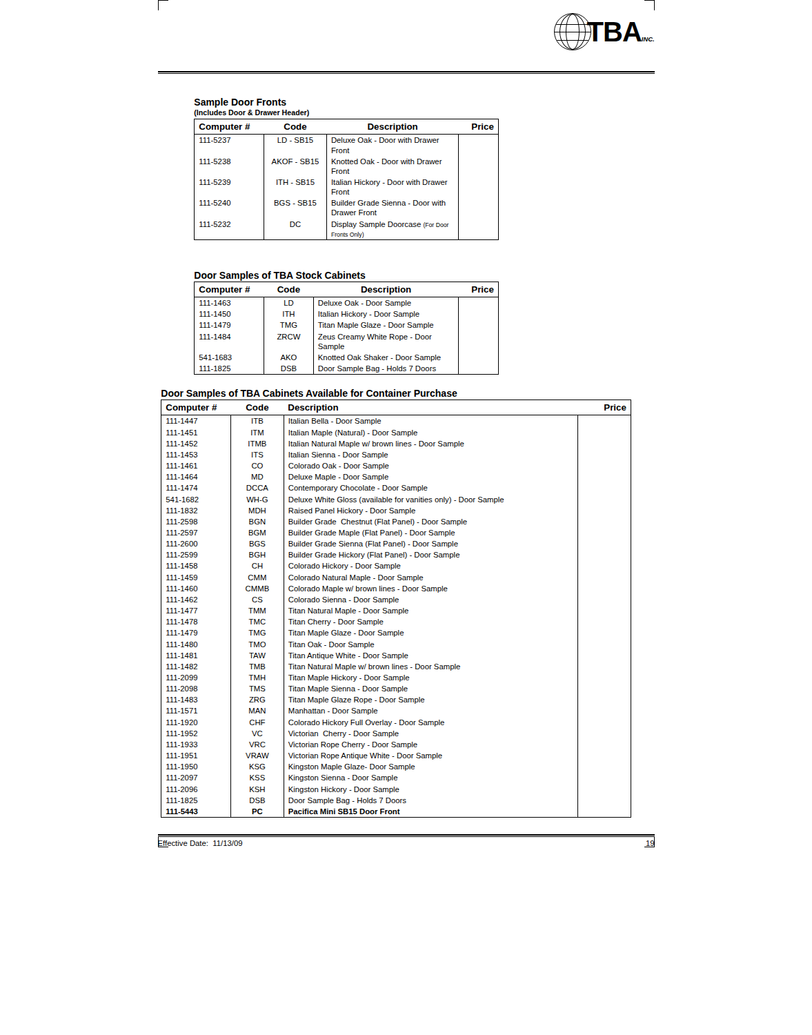TBAINC.
Sample Door Fronts
(Includes Door & Drawer Header)
| Computer # | Code | Description | Price |
| --- | --- | --- | --- |
| 111-5237 | LD - SB15 | Deluxe Oak - Door with Drawer Front | |
| 111-5238 | AKOF - SB15 | Knotted Oak - Door with Drawer Front | |
| 111-5239 | ITH - SB15 | Italian Hickory - Door with Drawer Front | |
| 111-5240 | BGS - SB15 | Builder Grade Sienna - Door with Drawer Front | |
| 111-5232 | DC | Display Sample Doorcase (For Door Fronts Only) | |
Door Samples of TBA Stock Cabinets
| Computer # | Code | Description | Price |
| --- | --- | --- | --- |
| 111-1463 | LD | Deluxe Oak - Door Sample | |
| 111-1450 | ITH | Italian Hickory - Door Sample | |
| 111-1479 | TMG | Titan Maple Glaze - Door Sample | |
| 111-1484 | ZRCW | Zeus Creamy White Rope - Door Sample | |
| 541-1683 | AKO | Knotted Oak Shaker - Door Sample | |
| 111-1825 | DSB | Door Sample Bag - Holds 7 Doors | |
Door Samples of TBA Cabinets Available for Container Purchase
| Computer # | Code | Description | Price |
| --- | --- | --- | --- |
| 111-1447 | ITB | Italian Bella - Door Sample | |
| 111-1451 | ITM | Italian Maple (Natural) - Door Sample | |
| 111-1452 | ITMB | Italian Natural Maple w/ brown lines - Door Sample | |
| 111-1453 | ITS | Italian Sienna - Door Sample | |
| 111-1461 | CO | Colorado Oak - Door Sample | |
| 111-1464 | MD | Deluxe Maple - Door Sample | |
| 111-1474 | DCCA | Contemporary Chocolate - Door Sample | |
| 541-1682 | WH-G | Deluxe White Gloss (available for vanities only) - Door Sample | |
| 111-1832 | MDH | Raised Panel Hickory - Door Sample | |
| 111-2598 | BGN | Builder Grade Chestnut (Flat Panel) - Door Sample | |
| 111-2597 | BGM | Builder Grade Maple (Flat Panel) - Door Sample | |
| 111-2600 | BGS | Builder Grade Sienna (Flat Panel) - Door Sample | |
| 111-2599 | BGH | Builder Grade Hickory (Flat Panel) - Door Sample | |
| 111-1458 | CH | Colorado Hickory - Door Sample | |
| 111-1459 | CMM | Colorado Natural Maple - Door Sample | |
| 111-1460 | CMMB | Colorado Maple w/ brown lines - Door Sample | |
| 111-1462 | CS | Colorado Sienna - Door Sample | |
| 111-1477 | TMM | Titan Natural Maple - Door Sample | |
| 111-1478 | TMC | Titan Cherry - Door Sample | |
| 111-1479 | TMG | Titan Maple Glaze - Door Sample | |
| 111-1480 | TMO | Titan Oak - Door Sample | |
| 111-1481 | TAW | Titan Antique White - Door Sample | |
| 111-1482 | TMB | Titan Natural Maple w/ brown lines - Door Sample | |
| 111-2099 | TMH | Titan Maple Hickory - Door Sample | |
| 111-2098 | TMS | Titan Maple Sienna - Door Sample | |
| 111-1483 | ZRG | Titan Maple Glaze Rope - Door Sample | |
| 111-1571 | MAN | Manhattan - Door Sample | |
| 111-1920 | CHF | Colorado Hickory Full Overlay - Door Sample | |
| 111-1952 | VC | Victorian Cherry - Door Sample | |
| 111-1933 | VRC | Victorian Rope Cherry - Door Sample | |
| 111-1951 | VRAW | Victorian Rope Antique White - Door Sample | |
| 111-1950 | KSG | Kingston Maple Glaze- Door Sample | |
| 111-2097 | KSS | Kingston Sienna - Door Sample | |
| 111-2096 | KSH | Kingston Hickory - Door Sample | |
| 111-1825 | DSB | Door Sample Bag - Holds 7 Doors | |
| 111-5443 | PC | Pacifica Mini SB15 Door Front | |
Effective Date: 11/13/09 19